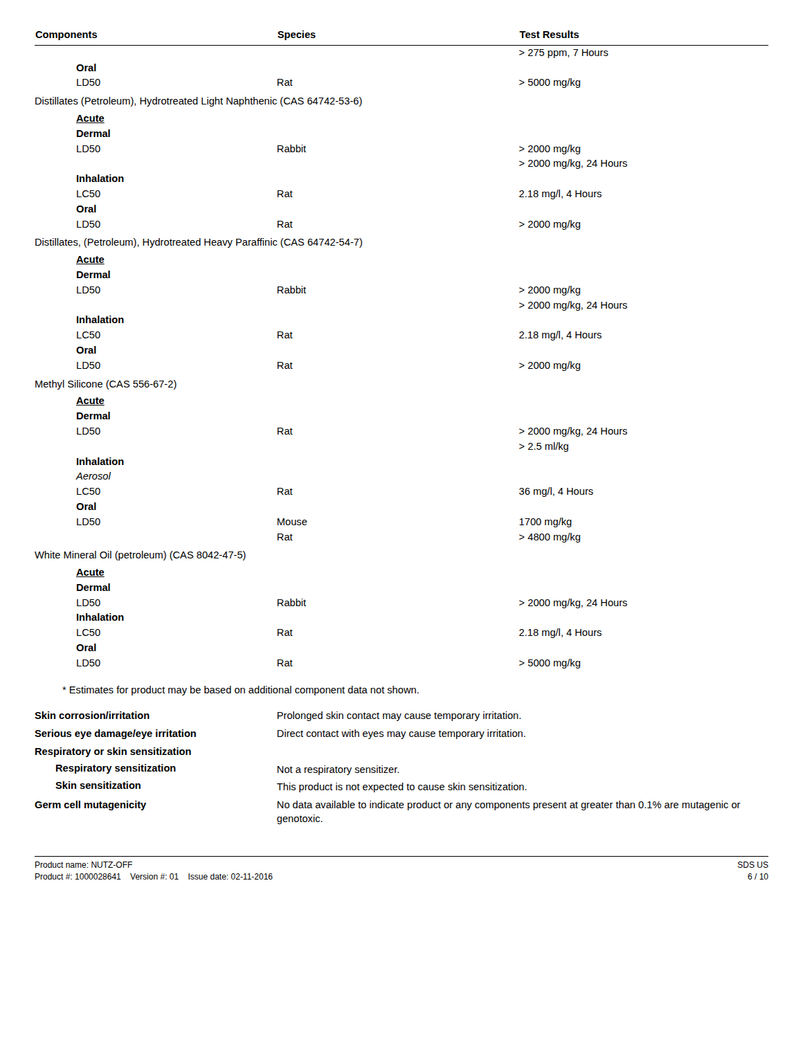| Components | Species | Test Results |
| --- | --- | --- |
| | | > 275 ppm, 7 Hours |
| Oral | | |
| LD50 | Rat | > 5000 mg/kg |
| Distillates (Petroleum), Hydrotreated Light Naphthenic (CAS 64742-53-6) |
| Acute | | |
| Dermal | | |
| LD50 | Rabbit | > 2000 mg/kg |
| | | > 2000 mg/kg, 24 Hours |
| Inhalation | | |
| LC50 | Rat | 2.18 mg/l, 4 Hours |
| Oral | | |
| LD50 | Rat | > 2000 mg/kg |
| Distillates, (Petroleum), Hydrotreated Heavy Paraffinic (CAS 64742-54-7) |
| Acute | | |
| Dermal | | |
| LD50 | Rabbit | > 2000 mg/kg |
| | | > 2000 mg/kg, 24 Hours |
| Inhalation | | |
| LC50 | Rat | 2.18 mg/l, 4 Hours |
| Oral | | |
| LD50 | Rat | > 2000 mg/kg |
| Methyl Silicone (CAS 556-67-2) |
| Acute | | |
| Dermal | | |
| LD50 | Rat | > 2000 mg/kg, 24 Hours |
| | | > 2.5 ml/kg |
| Inhalation | | |
| Aerosol | | |
| LC50 | Rat | 36 mg/l, 4 Hours |
| Oral | | |
| LD50 | Mouse | 1700 mg/kg |
| | Rat | > 4800 mg/kg |
| White Mineral Oil (petroleum) (CAS 8042-47-5) |
| Acute | | |
| Dermal | | |
| LD50 | Rabbit | > 2000 mg/kg, 24 Hours |
| Inhalation | | |
| LC50 | Rat | 2.18 mg/l, 4 Hours |
| Oral | | |
| LD50 | Rat | > 5000 mg/kg |
* Estimates for product may be based on additional component data not shown.
| Skin corrosion/irritation | Prolonged skin contact may cause temporary irritation. |
| Serious eye damage/eye irritation | Direct contact with eyes may cause temporary irritation. |
| Respiratory or skin sensitization | |
| Respiratory sensitization | Not a respiratory sensitizer. |
| Skin sensitization | This product is not expected to cause skin sensitization. |
| Germ cell mutagenicity | No data available to indicate product or any components present at greater than 0.1% are mutagenic or genotoxic. |
Product name: NUTZ-OFF
Product #: 1000028641 Version #: 01 Issue date: 02-11-2016
SDS US
6 / 10